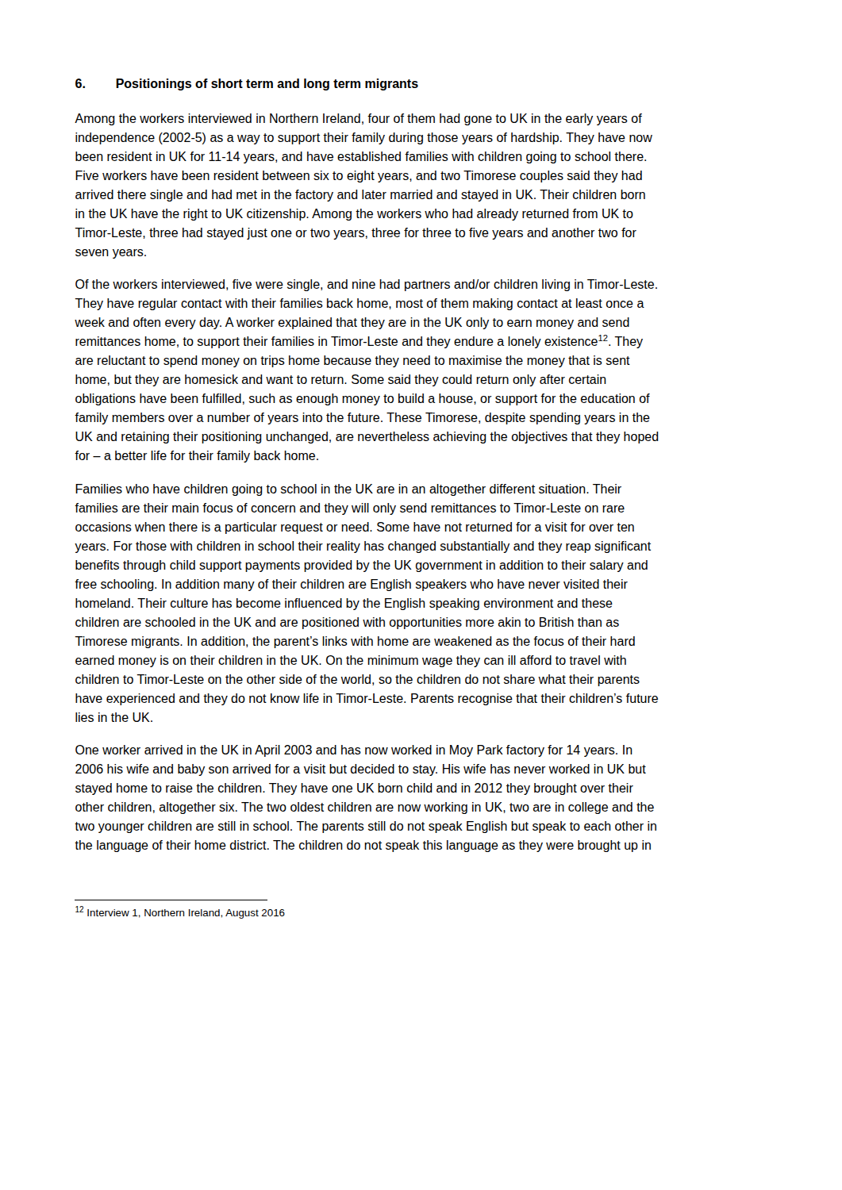6. Positionings of short term and long term migrants
Among the workers interviewed in Northern Ireland, four of them had gone to UK in the early years of independence (2002-5) as a way to support their family during those years of hardship. They have now been resident in UK for 11-14 years, and have established families with children going to school there. Five workers have been resident between six to eight years, and two Timorese couples said they had arrived there single and had met in the factory and later married and stayed in UK. Their children born in the UK have the right to UK citizenship. Among the workers who had already returned from UK to Timor-Leste, three had stayed just one or two years, three for three to five years and another two for seven years.
Of the workers interviewed, five were single, and nine had partners and/or children living in Timor-Leste. They have regular contact with their families back home, most of them making contact at least once a week and often every day. A worker explained that they are in the UK only to earn money and send remittances home, to support their families in Timor-Leste and they endure a lonely existence12. They are reluctant to spend money on trips home because they need to maximise the money that is sent home, but they are homesick and want to return. Some said they could return only after certain obligations have been fulfilled, such as enough money to build a house, or support for the education of family members over a number of years into the future. These Timorese, despite spending years in the UK and retaining their positioning unchanged, are nevertheless achieving the objectives that they hoped for – a better life for their family back home.
Families who have children going to school in the UK are in an altogether different situation. Their families are their main focus of concern and they will only send remittances to Timor-Leste on rare occasions when there is a particular request or need. Some have not returned for a visit for over ten years. For those with children in school their reality has changed substantially and they reap significant benefits through child support payments provided by the UK government in addition to their salary and free schooling. In addition many of their children are English speakers who have never visited their homeland. Their culture has become influenced by the English speaking environment and these children are schooled in the UK and are positioned with opportunities more akin to British than as Timorese migrants. In addition, the parent’s links with home are weakened as the focus of their hard earned money is on their children in the UK. On the minimum wage they can ill afford to travel with children to Timor-Leste on the other side of the world, so the children do not share what their parents have experienced and they do not know life in Timor-Leste. Parents recognise that their children’s future lies in the UK.
One worker arrived in the UK in April 2003 and has now worked in Moy Park factory for 14 years. In 2006 his wife and baby son arrived for a visit but decided to stay. His wife has never worked in UK but stayed home to raise the children. They have one UK born child and in 2012 they brought over their other children, altogether six. The two oldest children are now working in UK, two are in college and the two younger children are still in school. The parents still do not speak English but speak to each other in the language of their home district. The children do not speak this language as they were brought up in
12 Interview 1, Northern Ireland, August 2016